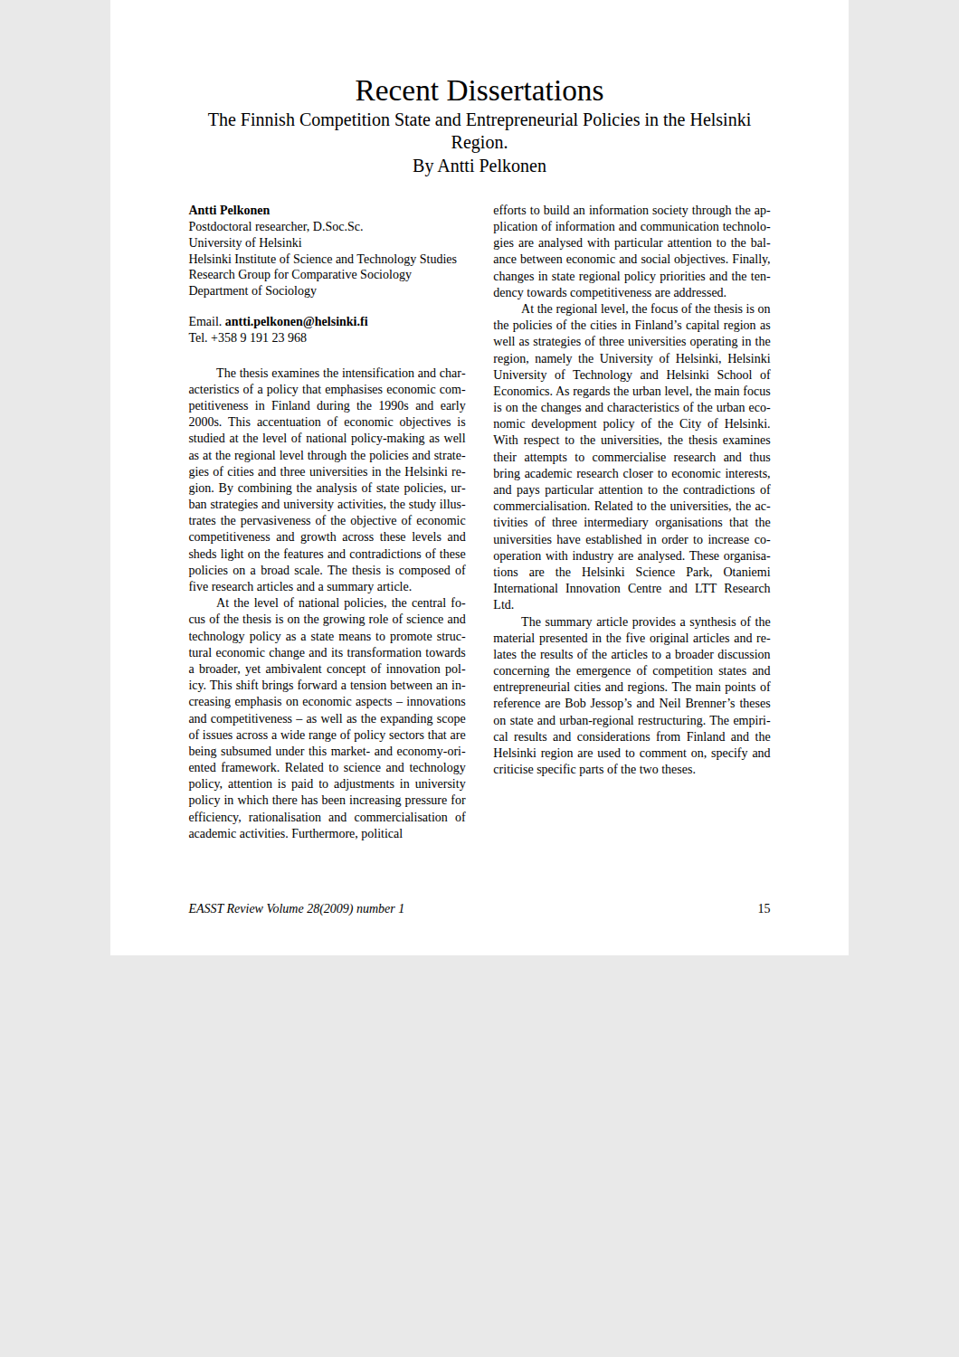Recent Dissertations
The Finnish Competition State and Entrepreneurial Policies in the Helsinki
Region.
By Antti Pelkonen
Antti Pelkonen
Postdoctoral researcher, D.Soc.Sc.
University of Helsinki
Helsinki Institute of Science and Technology Studies
Research Group for Comparative Sociology
Department of Sociology
Email. antti.pelkonen@helsinki.fi
Tel. +358 9 191 23 968
The thesis examines the intensification and characteristics of a policy that emphasises economic competitiveness in Finland during the 1990s and early 2000s. This accentuation of economic objectives is studied at the level of national policy-making as well as at the regional level through the policies and strategies of cities and three universities in the Helsinki region. By combining the analysis of state policies, urban strategies and university activities, the study illustrates the pervasiveness of the objective of economic competitiveness and growth across these levels and sheds light on the features and contradictions of these policies on a broad scale. The thesis is composed of five research articles and a summary article.
At the level of national policies, the central focus of the thesis is on the growing role of science and technology policy as a state means to promote structural economic change and its transformation towards a broader, yet ambivalent concept of innovation policy. This shift brings forward a tension between an increasing emphasis on economic aspects – innovations and competitiveness – as well as the expanding scope of issues across a wide range of policy sectors that are being subsumed under this market- and economy-oriented framework. Related to science and technology policy, attention is paid to adjustments in university policy in which there has been increasing pressure for efficiency, rationalisation and commercialisation of academic activities. Furthermore, political
efforts to build an information society through the application of information and communication technologies are analysed with particular attention to the balance between economic and social objectives. Finally, changes in state regional policy priorities and the tendency towards competitiveness are addressed.
At the regional level, the focus of the thesis is on the policies of the cities in Finland’s capital region as well as strategies of three universities operating in the region, namely the University of Helsinki, Helsinki University of Technology and Helsinki School of Economics. As regards the urban level, the main focus is on the changes and characteristics of the urban economic development policy of the City of Helsinki. With respect to the universities, the thesis examines their attempts to commercialise research and thus bring academic research closer to economic interests, and pays particular attention to the contradictions of commercialisation. Related to the universities, the activities of three intermediary organisations that the universities have established in order to increase cooperation with industry are analysed. These organisations are the Helsinki Science Park, Otaniemi International Innovation Centre and LTT Research Ltd.
The summary article provides a synthesis of the material presented in the five original articles and relates the results of the articles to a broader discussion concerning the emergence of competition states and entrepreneurial cities and regions. The main points of reference are Bob Jessop’s and Neil Brenner’s theses on state and urban-regional restructuring. The empirical results and considerations from Finland and the Helsinki region are used to comment on, specify and criticise specific parts of the two theses.
EASST Review Volume 28(2009) number 1 15